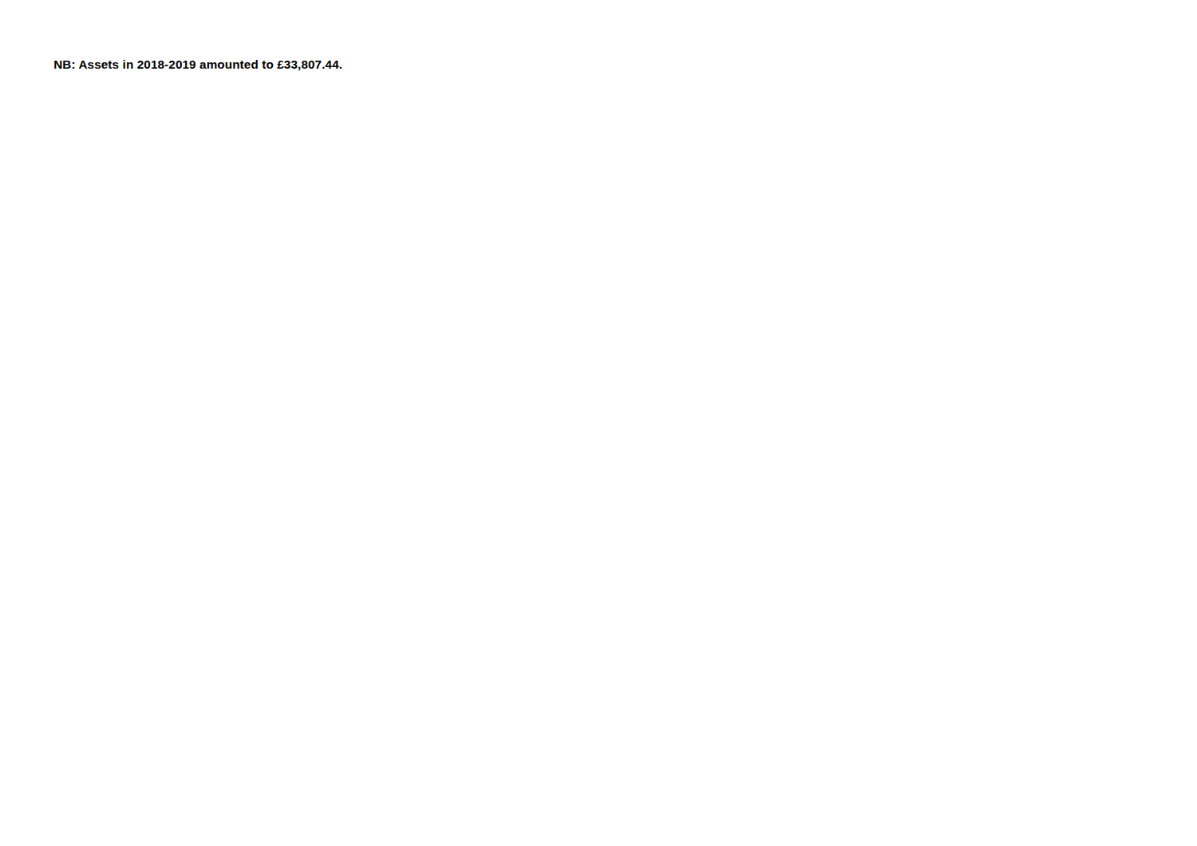NB: Assets in 2018-2019 amounted to £33,807.44.